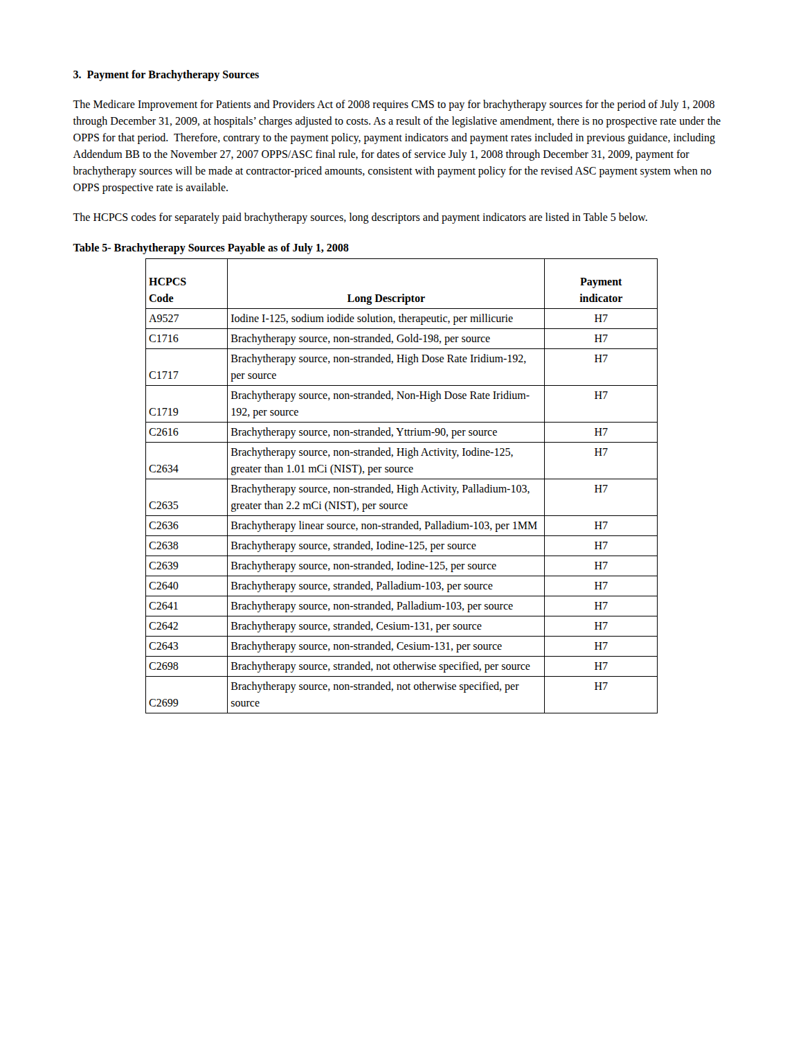3. Payment for Brachytherapy Sources
The Medicare Improvement for Patients and Providers Act of 2008 requires CMS to pay for brachytherapy sources for the period of July 1, 2008 through December 31, 2009, at hospitals’ charges adjusted to costs. As a result of the legislative amendment, there is no prospective rate under the OPPS for that period. Therefore, contrary to the payment policy, payment indicators and payment rates included in previous guidance, including Addendum BB to the November 27, 2007 OPPS/ASC final rule, for dates of service July 1, 2008 through December 31, 2009, payment for brachytherapy sources will be made at contractor-priced amounts, consistent with payment policy for the revised ASC payment system when no OPPS prospective rate is available.
The HCPCS codes for separately paid brachytherapy sources, long descriptors and payment indicators are listed in Table 5 below.
Table 5- Brachytherapy Sources Payable as of July 1, 2008
| HCPCS Code | Long Descriptor | Payment indicator |
| --- | --- | --- |
| A9527 | Iodine I-125, sodium iodide solution, therapeutic, per millicurie | H7 |
| C1716 | Brachytherapy source, non-stranded, Gold-198, per source | H7 |
| C1717 | Brachytherapy source, non-stranded, High Dose Rate Iridium-192, per source | H7 |
| C1719 | Brachytherapy source, non-stranded, Non-High Dose Rate Iridium-192, per source | H7 |
| C2616 | Brachytherapy source, non-stranded, Yttrium-90, per source | H7 |
| C2634 | Brachytherapy source, non-stranded, High Activity, Iodine-125, greater than 1.01 mCi (NIST), per source | H7 |
| C2635 | Brachytherapy source, non-stranded, High Activity, Palladium-103, greater than 2.2 mCi (NIST), per source | H7 |
| C2636 | Brachytherapy linear source, non-stranded, Palladium-103, per 1MM | H7 |
| C2638 | Brachytherapy source, stranded, Iodine-125, per source | H7 |
| C2639 | Brachytherapy source, non-stranded, Iodine-125, per source | H7 |
| C2640 | Brachytherapy source, stranded, Palladium-103, per source | H7 |
| C2641 | Brachytherapy source, non-stranded, Palladium-103, per source | H7 |
| C2642 | Brachytherapy source, stranded, Cesium-131, per source | H7 |
| C2643 | Brachytherapy source, non-stranded, Cesium-131, per source | H7 |
| C2698 | Brachytherapy source, stranded, not otherwise specified, per source | H7 |
| C2699 | Brachytherapy source, non-stranded, not otherwise specified, per source | H7 |